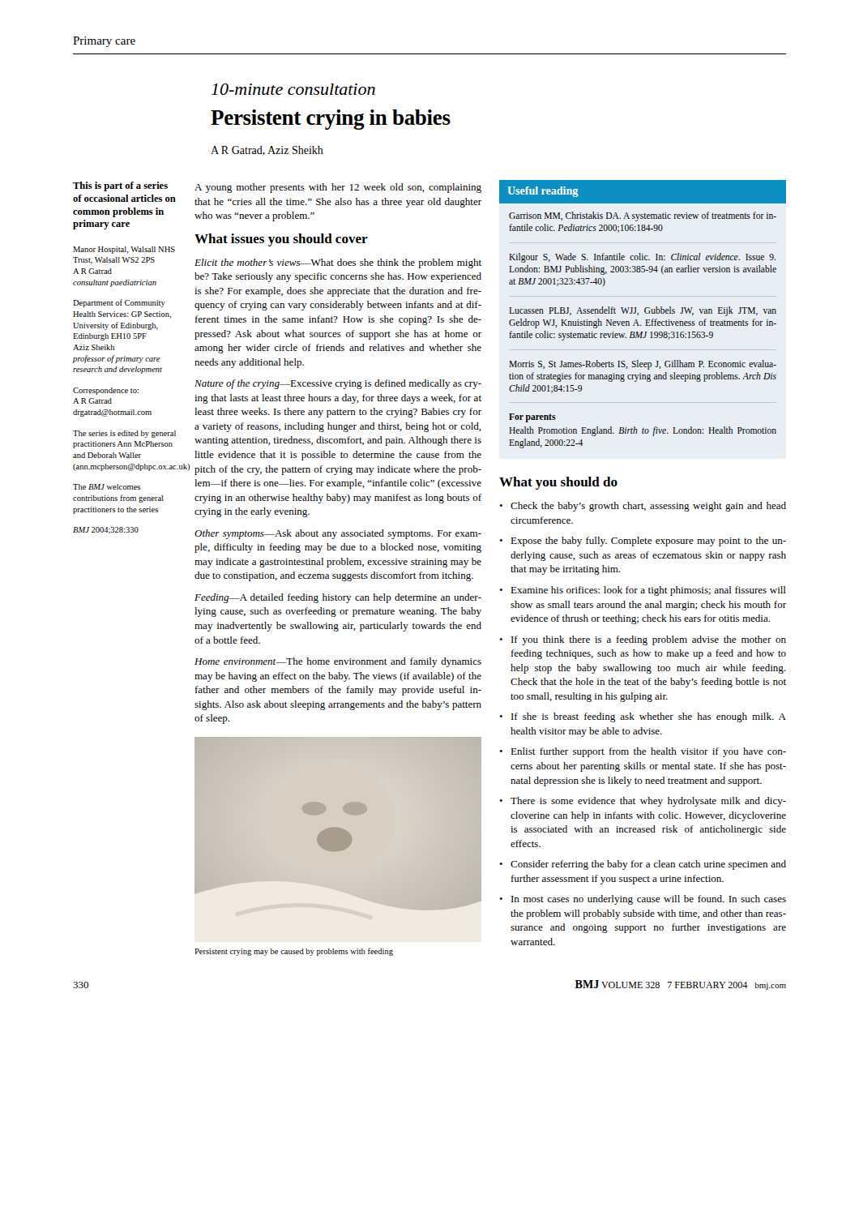Primary care
10-minute consultation
Persistent crying in babies
A R Gatrad, Aziz Sheikh
This is part of a series of occasional articles on common problems in primary care
Manor Hospital, Walsall NHS Trust, Walsall WS2 2PS
A R Gatrad
consultant paediatrician
Department of Community Health Services: GP Section, University of Edinburgh, Edinburgh EH10 5PF
Aziz Sheikh
professor of primary care research and development
Correspondence to:
A R Gatrad
drgatrad@hotmail.com
The series is edited by general practitioners Ann McPherson and Deborah Waller (ann.mcpherson@dphpc.ox.ac.uk)
The BMJ welcomes contributions from general practitioners to the series
BMJ 2004;328:330
A young mother presents with her 12 week old son, complaining that he “cries all the time.” She also has a three year old daughter who was “never a problem.”
What issues you should cover
Elicit the mother’s views—What does she think the problem might be? Take seriously any specific concerns she has. How experienced is she? For example, does she appreciate that the duration and frequency of crying can vary considerably between infants and at different times in the same infant? How is she coping? Is she depressed? Ask about what sources of support she has at home or among her wider circle of friends and relatives and whether she needs any additional help.
Nature of the crying—Excessive crying is defined medically as crying that lasts at least three hours a day, for three days a week, for at least three weeks. Is there any pattern to the crying? Babies cry for a variety of reasons, including hunger and thirst, being hot or cold, wanting attention, tiredness, discomfort, and pain. Although there is little evidence that it is possible to determine the cause from the pitch of the cry, the pattern of crying may indicate where the problem—if there is one—lies. For example, “infantile colic” (excessive crying in an otherwise healthy baby) may manifest as long bouts of crying in the early evening.
Other symptoms—Ask about any associated symptoms. For example, difficulty in feeding may be due to a blocked nose, vomiting may indicate a gastrointestinal problem, excessive straining may be due to constipation, and eczema suggests discomfort from itching.
Feeding—A detailed feeding history can help determine an underlying cause, such as overfeeding or premature weaning. The baby may inadvertently be swallowing air, particularly towards the end of a bottle feed.
Home environment—The home environment and family dynamics may be having an effect on the baby. The views (if available) of the father and other members of the family may provide useful insights. Also ask about sleeping arrangements and the baby’s pattern of sleep.
Persistent crying may be caused by problems with feeding
Useful reading
Garrison MM, Christakis DA. A systematic review of treatments for infantile colic. Pediatrics 2000;106:184-90
Kilgour S, Wade S. Infantile colic. In: Clinical evidence. Issue 9. London: BMJ Publishing, 2003:385-94 (an earlier version is available at BMJ 2001;323:437-40)
Lucassen PLBJ, Assendelft WJJ, Gubbels JW, van Eijk JTM, van Geldrop WJ, Knuistingh Neven A. Effectiveness of treatments for infantile colic: systematic review. BMJ 1998;316:1563-9
Morris S, St James-Roberts IS, Sleep J, Gillham P. Economic evaluation of strategies for managing crying and sleeping problems. Arch Dis Child 2001;84:15-9
For parents
Health Promotion England. Birth to five. London: Health Promotion England, 2000:22-4
What you should do
Check the baby’s growth chart, assessing weight gain and head circumference.
Expose the baby fully. Complete exposure may point to the underlying cause, such as areas of eczematous skin or nappy rash that may be irritating him.
Examine his orifices: look for a tight phimosis; anal fissures will show as small tears around the anal margin; check his mouth for evidence of thrush or teething; check his ears for otitis media.
If you think there is a feeding problem advise the mother on feeding techniques, such as how to make up a feed and how to help stop the baby swallowing too much air while feeding. Check that the hole in the teat of the baby’s feeding bottle is not too small, resulting in his gulping air.
If she is breast feeding ask whether she has enough milk. A health visitor may be able to advise.
Enlist further support from the health visitor if you have concerns about her parenting skills or mental state. If she has postnatal depression she is likely to need treatment and support.
There is some evidence that whey hydrolysate milk and dicycloverine can help in infants with colic. However, dicycloverine is associated with an increased risk of anticholinergic side effects.
Consider referring the baby for a clean catch urine specimen and further assessment if you suspect a urine infection.
In most cases no underlying cause will be found. In such cases the problem will probably subside with time, and other than reassurance and ongoing support no further investigations are warranted.
330
BMJ VOLUME 328 7 FEBRUARY 2004 bmj.com